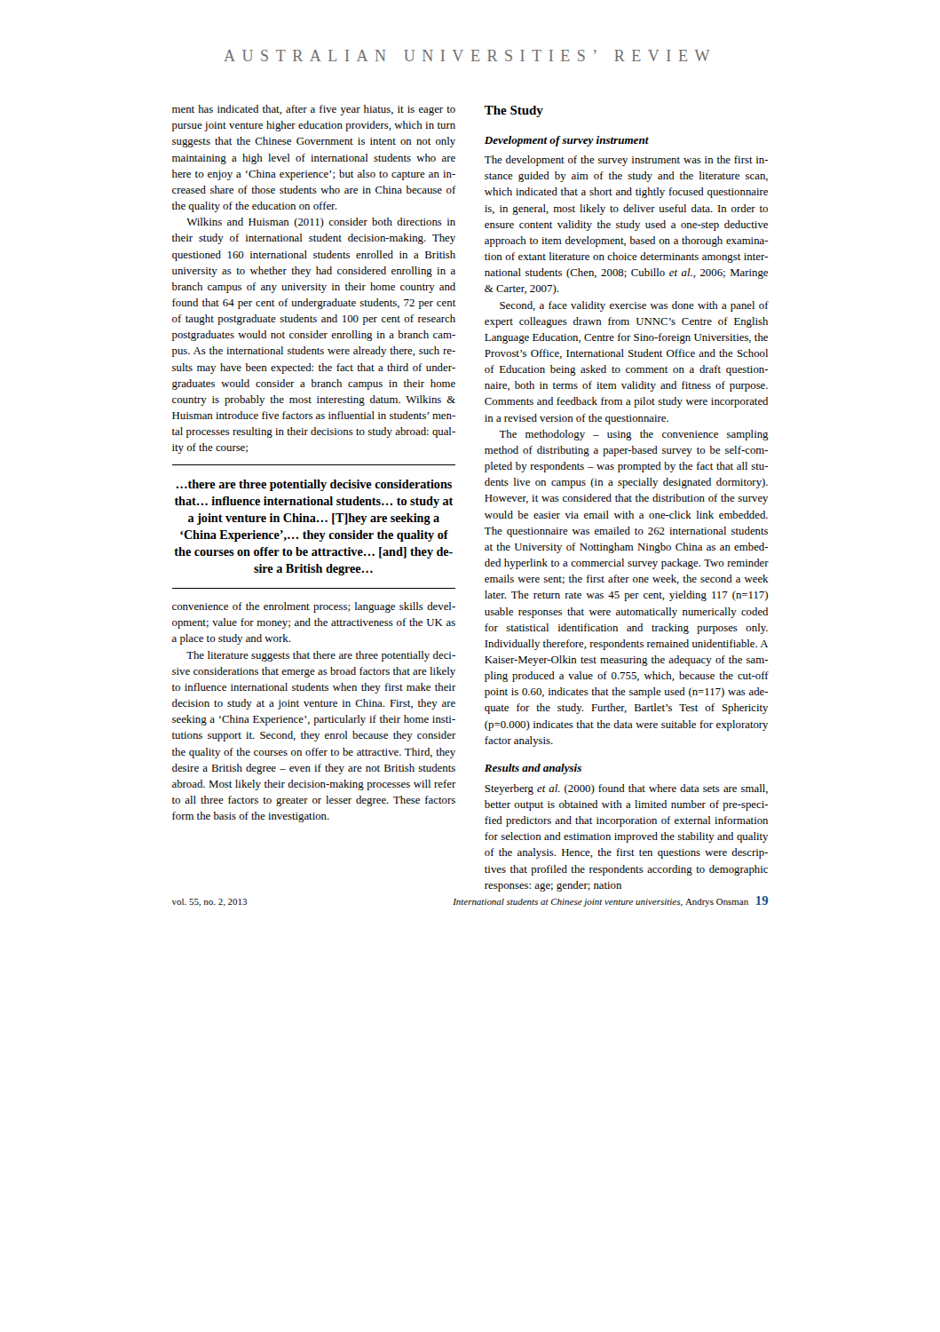AUSTRALIAN UNIVERSITIES’ REVIEW
ment has indicated that, after a five year hiatus, it is eager to pursue joint venture higher education providers, which in turn suggests that the Chinese Government is intent on not only maintaining a high level of international students who are here to enjoy a ‘China experience’; but also to capture an increased share of those students who are in China because of the quality of the education on offer.
Wilkins and Huisman (2011) consider both directions in their study of international student decision-making. They questioned 160 international students enrolled in a British university as to whether they had considered enrolling in a branch campus of any university in their home country and found that 64 per cent of undergraduate students, 72 per cent of taught postgraduate students and 100 per cent of research postgraduates would not consider enrolling in a branch campus. As the international students were already there, such results may have been expected: the fact that a third of undergraduates would consider a branch campus in their home country is probably the most interesting datum. Wilkins & Huisman introduce five factors as influential in students’ mental processes resulting in their decisions to study abroad: quality of the course;
…there are three potentially decisive considerations that… influence international students… to study at a joint venture in China… [T]hey are seeking a ‘China Experience’,… they consider the quality of the courses on offer to be attractive… [and] they desire a British degree…
convenience of the enrolment process; language skills development; value for money; and the attractiveness of the UK as a place to study and work.
The literature suggests that there are three potentially decisive considerations that emerge as broad factors that are likely to influence international students when they first make their decision to study at a joint venture in China. First, they are seeking a ‘China Experience’, particularly if their home institutions support it. Second, they enrol because they consider the quality of the courses on offer to be attractive. Third, they desire a British degree – even if they are not British students abroad. Most likely their decision-making processes will refer to all three factors to greater or lesser degree. These factors form the basis of the investigation.
The Study
Development of survey instrument
The development of the survey instrument was in the first instance guided by aim of the study and the literature scan, which indicated that a short and tightly focused questionnaire is, in general, most likely to deliver useful data. In order to ensure content validity the study used a one-step deductive approach to item development, based on a thorough examination of extant literature on choice determinants amongst international students (Chen, 2008; Cubillo et al., 2006; Maringe & Carter, 2007).
Second, a face validity exercise was done with a panel of expert colleagues drawn from UNNC’s Centre of English Language Education, Centre for Sino-foreign Universities, the Provost’s Office, International Student Office and the School of Education being asked to comment on a draft questionnaire, both in terms of item validity and fitness of purpose. Comments and feedback from a pilot study were incorporated in a revised version of the questionnaire.
The methodology – using the convenience sampling method of distributing a paper-based survey to be self-completed by respondents – was prompted by the fact that all students live on campus (in a specially designated dormitory). However, it was considered that the distribution of the survey would be easier via email with a one-click link embedded. The questionnaire was emailed to 262 international students at the University of Nottingham Ningbo China as an embedded hyperlink to a commercial survey package. Two reminder emails were sent; the first after one week, the second a week later. The return rate was 45 per cent, yielding 117 (n=117) usable responses that were automatically numerically coded for statistical identification and tracking purposes only. Individually therefore, respondents remained unidentifiable. A Kaiser-Meyer-Olkin test measuring the adequacy of the sampling produced a value of 0.755, which, because the cut-off point is 0.60, indicates that the sample used (n=117) was adequate for the study. Further, Bartlet’s Test of Sphericity (p=0.000) indicates that the data were suitable for exploratory factor analysis.
Results and analysis
Steyerberg et al. (2000) found that where data sets are small, better output is obtained with a limited number of pre-specified predictors and that incorporation of external information for selection and estimation improved the stability and quality of the analysis. Hence, the first ten questions were descriptives that profiled the respondents according to demographic responses: age; gender; nation
vol. 55, no. 2, 2013
International students at Chinese joint venture universities, Andrys Onsman 19